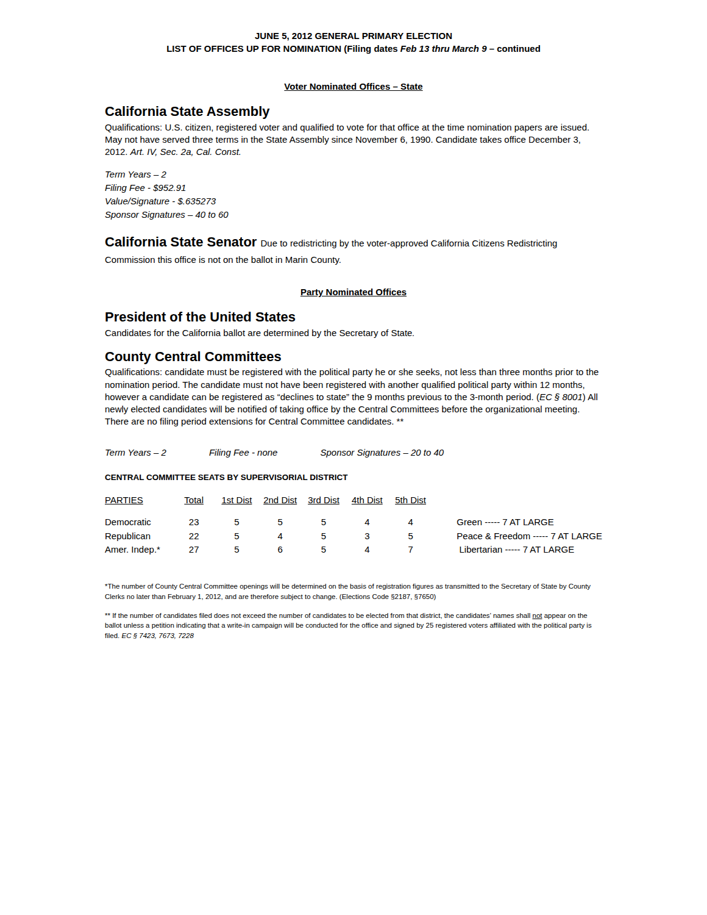JUNE 5, 2012 GENERAL PRIMARY ELECTION
LIST OF OFFICES UP FOR NOMINATION (Filing dates Feb 13 thru March 9 – continued
Voter Nominated Offices – State
California State Assembly
Qualifications: U.S. citizen, registered voter and qualified to vote for that office at the time nomination papers are issued. May not have served three terms in the State Assembly since November 6, 1990. Candidate takes office December 3, 2012. Art. IV, Sec. 2a, Cal. Const.
Term Years – 2
Filing Fee - $952.91
Value/Signature - $.635273
Sponsor Signatures – 40 to 60
California State Senator Due to redistricting by the voter-approved California Citizens Redistricting Commission this office is not on the ballot in Marin County.
Party Nominated Offices
President of the United States
Candidates for the California ballot are determined by the Secretary of State.
County Central Committees
Qualifications: candidate must be registered with the political party he or she seeks, not less than three months prior to the nomination period. The candidate must not have been registered with another qualified political party within 12 months, however a candidate can be registered as “declines to state” the 9 months previous to the 3-month period. (EC § 8001) All newly elected candidates will be notified of taking office by the Central Committees before the organizational meeting. There are no filing period extensions for Central Committee candidates. **
Term Years – 2Filing Fee - none Sponsor Signatures – 20 to 40
CENTRAL COMMITTEE SEATS BY SUPERVISORIAL DISTRICT
| PARTIES | Total | 1st Dist | 2nd Dist | 3rd Dist | 4th Dist | 5th Dist | |
| --- | --- | --- | --- | --- | --- | --- | --- |
| Democratic | 23 | 5 | 5 | 5 | 4 | 4 | Green ----- 7 AT LARGE |
| Republican | 22 | 5 | 4 | 5 | 3 | 5 | Peace & Freedom ----- 7 AT LARGE |
| Amer. Indep.* | 27 | 5 | 6 | 5 | 4 | 7 | Libertarian ----- 7 AT LARGE |
*The number of County Central Committee openings will be determined on the basis of registration figures as transmitted to the Secretary of State by County Clerks no later than February 1, 2012, and are therefore subject to change. (Elections Code §2187, §7650)
** If the number of candidates filed does not exceed the number of candidates to be elected from that district, the candidates’ names shall not appear on the ballot unless a petition indicating that a write-in campaign will be conducted for the office and signed by 25 registered voters affiliated with the political party is filed. EC § 7423, 7673, 7228